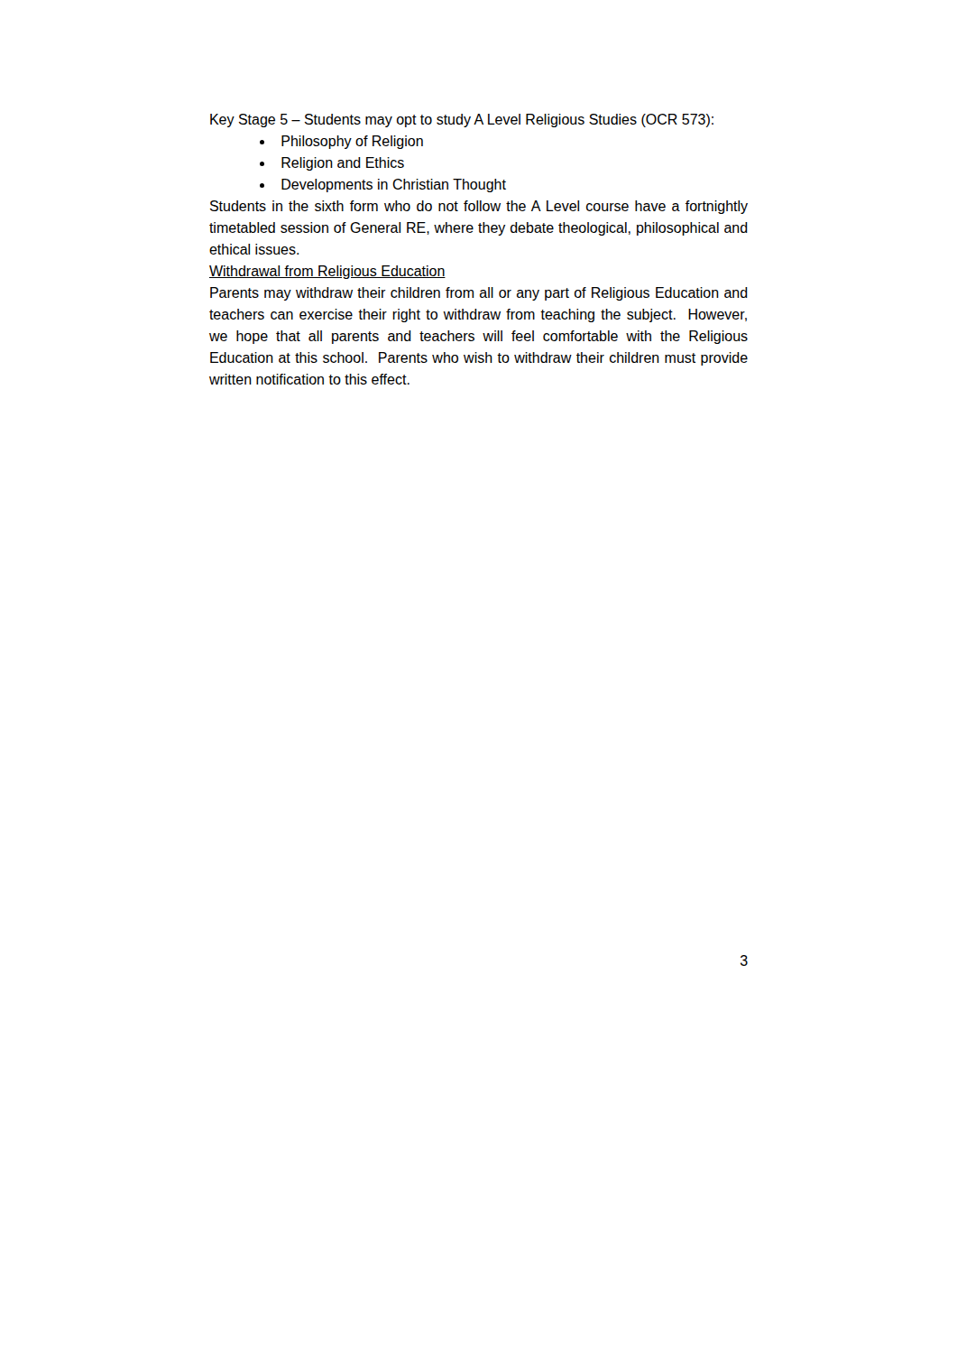Key Stage 5 – Students may opt to study A Level Religious Studies (OCR 573):
Philosophy of Religion
Religion and Ethics
Developments in Christian Thought
Students in the sixth form who do not follow the A Level course have a fortnightly timetabled session of General RE, where they debate theological, philosophical and ethical issues.
Withdrawal from Religious Education
Parents may withdraw their children from all or any part of Religious Education and teachers can exercise their right to withdraw from teaching the subject. However, we hope that all parents and teachers will feel comfortable with the Religious Education at this school. Parents who wish to withdraw their children must provide written notification to this effect.
3